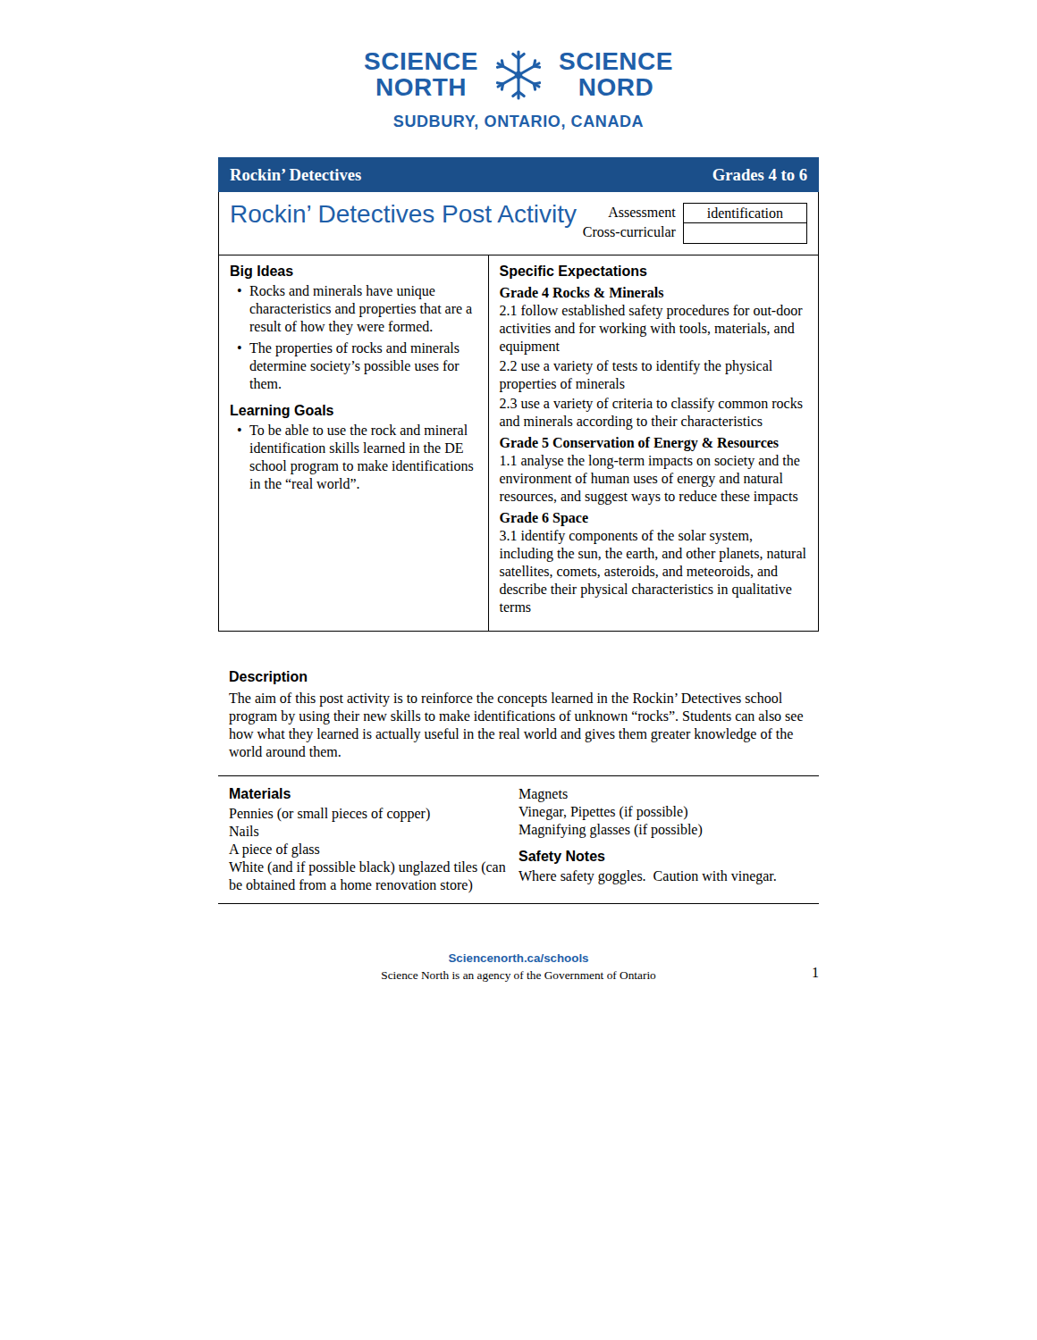SCIENCE NORTH
SCIENCE NORD
SUDBURY, ONTARIO, CANADA
Rockin’ Detectives Grades 4 to 6
Rockin’ Detectives Post Activity
Assessment
Cross-curricular
identification
Big Ideas
Rocks and minerals have unique characteristics and properties that are a result of how they were formed.
The properties of rocks and minerals determine society’s possible uses for them.
Learning Goals
To be able to use the rock and mineral identification skills learned in the DE school program to make identifications in the “real world”.
Specific Expectations
Grade 4 Rocks & Minerals
2.1 follow established safety procedures for out-door activities and for working with tools, materials, and equipment
2.2 use a variety of tests to identify the physical properties of minerals
2.3 use a variety of criteria to classify common rocks and minerals according to their characteristics
Grade 5 Conservation of Energy & Resources
1.1 analyse the long-term impacts on society and the environment of human uses of energy and natural resources, and suggest ways to reduce these impacts
Grade 6 Space
3.1 identify components of the solar system, including the sun, the earth, and other planets, natural satellites, comets, asteroids, and meteoroids, and describe their physical characteristics in qualitative terms
Description
The aim of this post activity is to reinforce the concepts learned in the Rockin’ Detectives school program by using their new skills to make identifications of unknown “rocks”. Students can also see how what they learned is actually useful in the real world and gives them greater knowledge of the world around them.
Materials
Pennies (or small pieces of copper)
Nails
A piece of glass
White (and if possible black) unglazed tiles (can be obtained from a home renovation store)
Magnets
Vinegar, Pipettes (if possible)
Magnifying glasses (if possible)
Safety Notes
Where safety goggles. Caution with vinegar.
Sciencenorth.ca/schools
Science North is an agency of the Government of Ontario
1